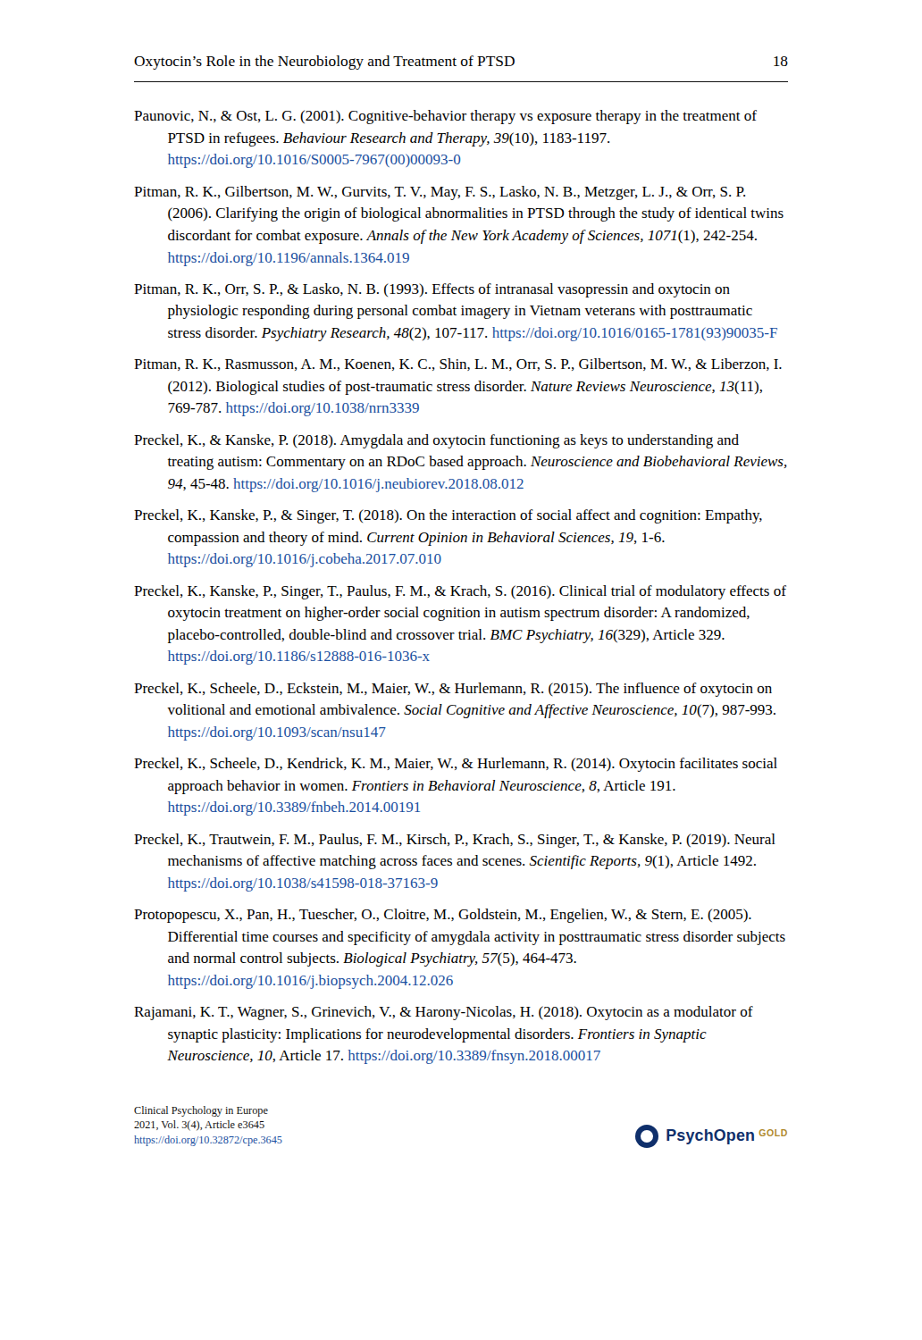Oxytocin’s Role in the Neurobiology and Treatment of PTSD 18
Paunovic, N., & Ost, L. G. (2001). Cognitive-behavior therapy vs exposure therapy in the treatment of PTSD in refugees. Behaviour Research and Therapy, 39(10), 1183-1197. https://doi.org/10.1016/S0005-7967(00)00093-0
Pitman, R. K., Gilbertson, M. W., Gurvits, T. V., May, F. S., Lasko, N. B., Metzger, L. J., & Orr, S. P. (2006). Clarifying the origin of biological abnormalities in PTSD through the study of identical twins discordant for combat exposure. Annals of the New York Academy of Sciences, 1071(1), 242-254. https://doi.org/10.1196/annals.1364.019
Pitman, R. K., Orr, S. P., & Lasko, N. B. (1993). Effects of intranasal vasopressin and oxytocin on physiologic responding during personal combat imagery in Vietnam veterans with posttraumatic stress disorder. Psychiatry Research, 48(2), 107-117. https://doi.org/10.1016/0165-1781(93)90035-F
Pitman, R. K., Rasmusson, A. M., Koenen, K. C., Shin, L. M., Orr, S. P., Gilbertson, M. W., & Liberzon, I. (2012). Biological studies of post-traumatic stress disorder. Nature Reviews Neuroscience, 13(11), 769-787. https://doi.org/10.1038/nrn3339
Preckel, K., & Kanske, P. (2018). Amygdala and oxytocin functioning as keys to understanding and treating autism: Commentary on an RDoC based approach. Neuroscience and Biobehavioral Reviews, 94, 45-48. https://doi.org/10.1016/j.neubiorev.2018.08.012
Preckel, K., Kanske, P., & Singer, T. (2018). On the interaction of social affect and cognition: Empathy, compassion and theory of mind. Current Opinion in Behavioral Sciences, 19, 1-6. https://doi.org/10.1016/j.cobeha.2017.07.010
Preckel, K., Kanske, P., Singer, T., Paulus, F. M., & Krach, S. (2016). Clinical trial of modulatory effects of oxytocin treatment on higher-order social cognition in autism spectrum disorder: A randomized, placebo-controlled, double-blind and crossover trial. BMC Psychiatry, 16(329), Article 329. https://doi.org/10.1186/s12888-016-1036-x
Preckel, K., Scheele, D., Eckstein, M., Maier, W., & Hurlemann, R. (2015). The influence of oxytocin on volitional and emotional ambivalence. Social Cognitive and Affective Neuroscience, 10(7), 987-993. https://doi.org/10.1093/scan/nsu147
Preckel, K., Scheele, D., Kendrick, K. M., Maier, W., & Hurlemann, R. (2014). Oxytocin facilitates social approach behavior in women. Frontiers in Behavioral Neuroscience, 8, Article 191. https://doi.org/10.3389/fnbeh.2014.00191
Preckel, K., Trautwein, F. M., Paulus, F. M., Kirsch, P., Krach, S., Singer, T., & Kanske, P. (2019). Neural mechanisms of affective matching across faces and scenes. Scientific Reports, 9(1), Article 1492. https://doi.org/10.1038/s41598-018-37163-9
Protopopescu, X., Pan, H., Tuescher, O., Cloitre, M., Goldstein, M., Engelien, W., & Stern, E. (2005). Differential time courses and specificity of amygdala activity in posttraumatic stress disorder subjects and normal control subjects. Biological Psychiatry, 57(5), 464-473. https://doi.org/10.1016/j.biopsych.2004.12.026
Rajamani, K. T., Wagner, S., Grinevich, V., & Harony-Nicolas, H. (2018). Oxytocin as a modulator of synaptic plasticity: Implications for neurodevelopmental disorders. Frontiers in Synaptic Neuroscience, 10, Article 17. https://doi.org/10.3389/fnsyn.2018.00017
Clinical Psychology in Europe
2021, Vol. 3(4), Article e3645
https://doi.org/10.32872/cpe.3645
PsychOpen GOLD